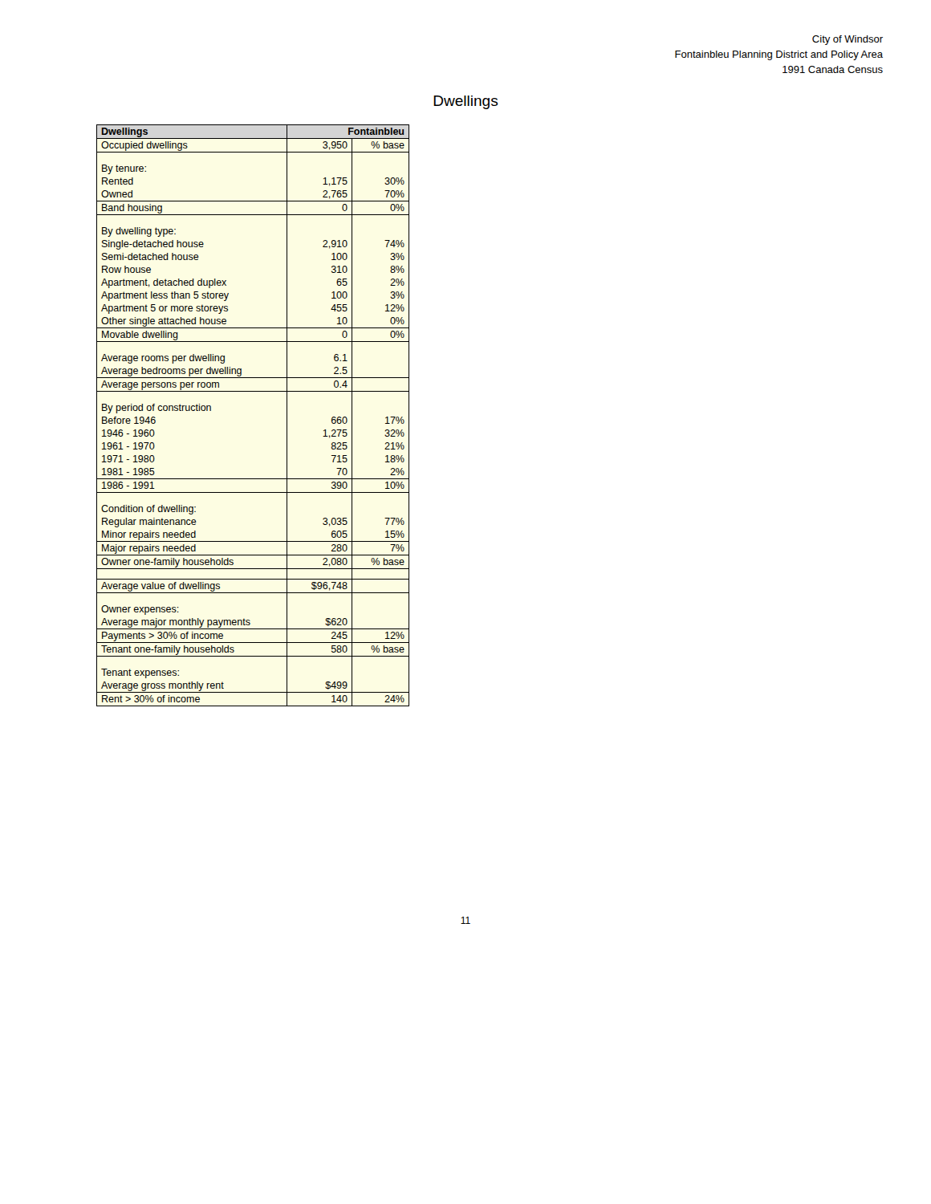City of Windsor
Fontainbleu Planning District and Policy Area
1991 Canada Census
Dwellings
Dwellings, Fontainbleu
| Dwellings | Fontainbleu |
| --- | --- |
| Occupied dwellings | 3,950 | % base |
| By tenure: | | |
| Rented | 1,175 | 30% |
| Owned | 2,765 | 70% |
| Band housing | 0 | 0% |
| By dwelling type: | | |
| Single-detached house | 2,910 | 74% |
| Semi-detached house | 100 | 3% |
| Row house | 310 | 8% |
| Apartment, detached duplex | 65 | 2% |
| Apartment less than 5 storey | 100 | 3% |
| Apartment 5 or more storeys | 455 | 12% |
| Other single attached house | 10 | 0% |
| Movable dwelling | 0 | 0% |
| Average rooms per dwelling | 6.1 | |
| Average bedrooms per dwelling | 2.5 | |
| Average persons per room | 0.4 | |
| By period of construction | | |
| Before 1946 | 660 | 17% |
| 1946 - 1960 | 1,275 | 32% |
| 1961 - 1970 | 825 | 21% |
| 1971 - 1980 | 715 | 18% |
| 1981 - 1985 | 70 | 2% |
| 1986 - 1991 | 390 | 10% |
| Condition of dwelling: | | |
| Regular maintenance | 3,035 | 77% |
| Minor repairs needed | 605 | 15% |
| Major repairs needed | 280 | 7% |
| Owner one-family households | 2,080 | % base |
| Average value of dwellings | $96,748 | |
| Owner expenses: | | |
| Average major monthly payments | $620 | |
| Payments > 30% of income | 245 | 12% |
| Tenant one-family households | 580 | % base |
| Tenant expenses: | | |
| Average gross monthly rent | $499 | |
| Rent > 30% of income | 140 | 24% |
11